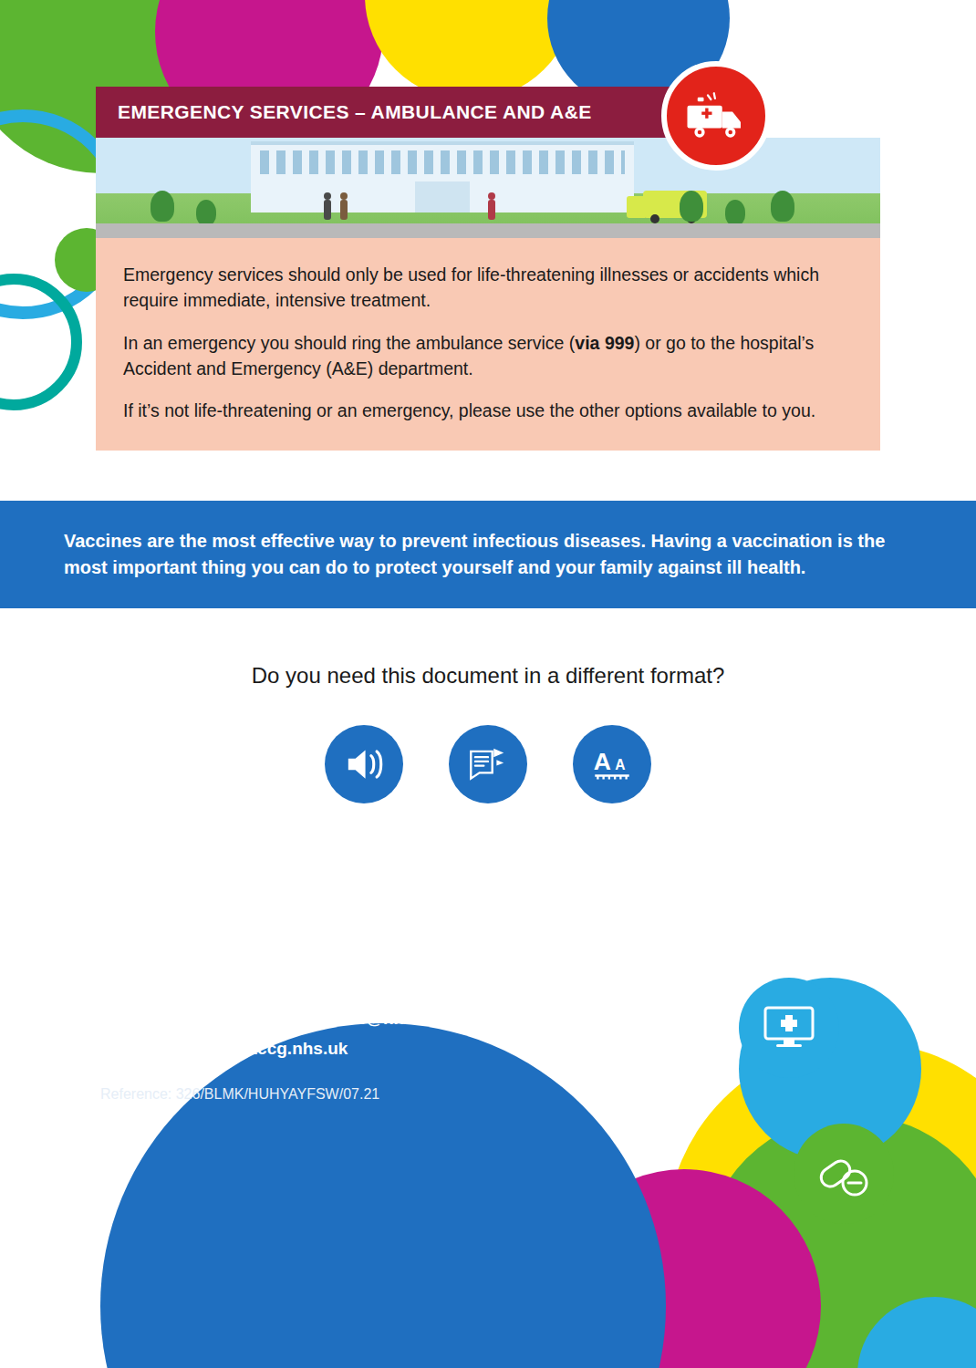Emergency services – ambulance and A&E
Emergency services should only be used for life-threatening illnesses or accidents which require immediate, intensive treatment.
In an emergency you should ring the ambulance service (via 999) or go to the hospital’s Accident and Emergency (A&E) department.
If it’s not life-threatening or an emergency, please use the other options available to you.
Vaccines are the most effective way to prevent infectious diseases. Having a vaccination is the most important thing you can do to protect yourself and your family against ill health.
Do you need this document in a different format?
A A
Bedfordshire, Luton and Milton Keynes
Clinical Commissioning Group (BLMK CCG)
Email: blmkccg.communications@nhs.net
Website: www.blmkccg.nhs.uk
Reference: 326/BLMK/HUHYAYFSW/07.21